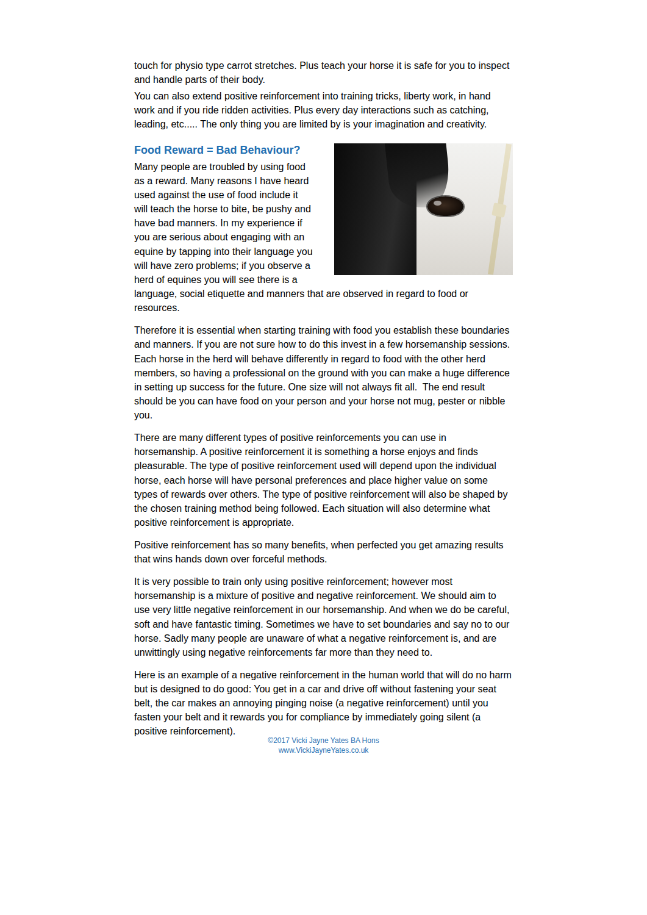touch for physio type carrot stretches. Plus teach your horse it is safe for you to inspect and handle parts of their body.
You can also extend positive reinforcement into training tricks, liberty work, in hand work and if you ride ridden activities. Plus every day interactions such as catching, leading, etc..... The only thing you are limited by is your imagination and creativity.
Food Reward = Bad Behaviour?
Many people are troubled by using food as a reward. Many reasons I have heard used against the use of food include it will teach the horse to bite, be pushy and have bad manners. In my experience if you are serious about engaging with an equine by tapping into their language you will have zero problems; if you observe a herd of equines you will see there is a language, social etiquette and manners that are observed in regard to food or resources.
Therefore it is essential when starting training with food you establish these boundaries and manners. If you are not sure how to do this invest in a few horsemanship sessions. Each horse in the herd will behave differently in regard to food with the other herd members, so having a professional on the ground with you can make a huge difference in setting up success for the future. One size will not always fit all. The end result should be you can have food on your person and your horse not mug, pester or nibble you.
There are many different types of positive reinforcements you can use in horsemanship. A positive reinforcement it is something a horse enjoys and finds pleasurable. The type of positive reinforcement used will depend upon the individual horse, each horse will have personal preferences and place higher value on some types of rewards over others. The type of positive reinforcement will also be shaped by the chosen training method being followed. Each situation will also determine what positive reinforcement is appropriate.
Positive reinforcement has so many benefits, when perfected you get amazing results that wins hands down over forceful methods.
It is very possible to train only using positive reinforcement; however most horsemanship is a mixture of positive and negative reinforcement. We should aim to use very little negative reinforcement in our horsemanship. And when we do be careful, soft and have fantastic timing. Sometimes we have to set boundaries and say no to our horse. Sadly many people are unaware of what a negative reinforcement is, and are unwittingly using negative reinforcements far more than they need to.
Here is an example of a negative reinforcement in the human world that will do no harm but is designed to do good: You get in a car and drive off without fastening your seat belt, the car makes an annoying pinging noise (a negative reinforcement) until you fasten your belt and it rewards you for compliance by immediately going silent (a positive reinforcement).
©2017 Vicki Jayne Yates BA Hons
www.VickiJayneYates.co.uk